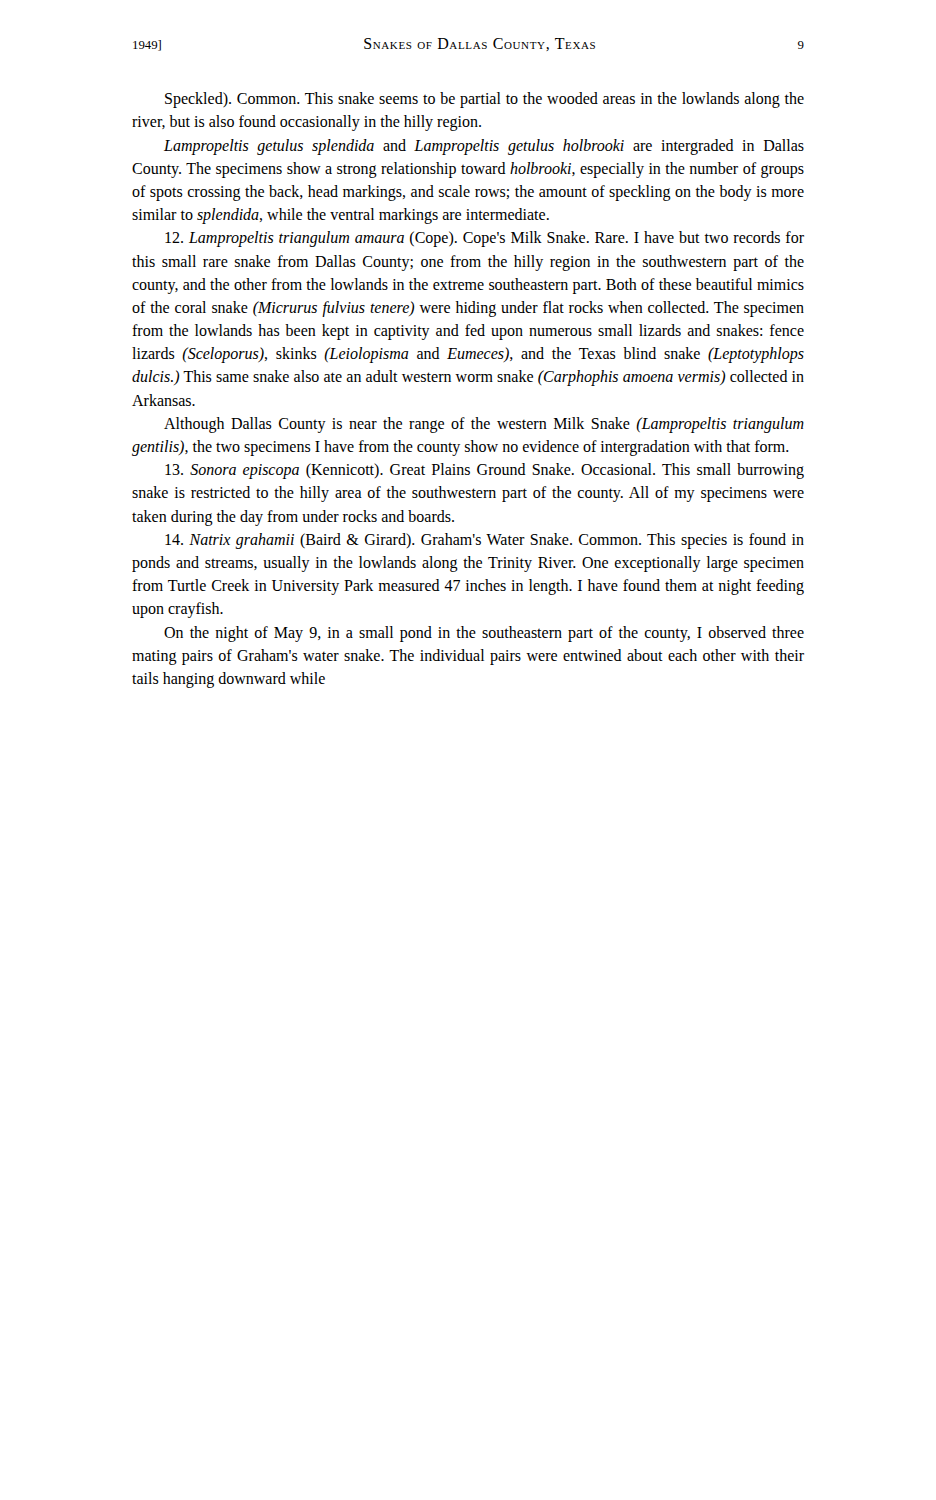1949]
Snakes of Dallas County, Texas
9
Speckled). Common. This snake seems to be partial to the wooded areas in the lowlands along the river, but is also found occasionally in the hilly region.
Lampropeltis getulus splendida and Lampropeltis getulus holbrooki are intergraded in Dallas County. The specimens show a strong relationship toward holbrooki, especially in the number of groups of spots crossing the back, head markings, and scale rows; the amount of speckling on the body is more similar to splendida, while the ventral markings are intermediate.
12. Lampropeltis triangulum amaura (Cope). Cope's Milk Snake. Rare. I have but two records for this small rare snake from Dallas County; one from the hilly region in the southwestern part of the county, and the other from the lowlands in the extreme southeastern part. Both of these beautiful mimics of the coral snake (Micrurus fulvius tenere) were hiding under flat rocks when collected. The specimen from the lowlands has been kept in captivity and fed upon numerous small lizards and snakes: fence lizards (Sceloporus), skinks (Leiolopisma and Eumeces), and the Texas blind snake (Leptotyphlops dulcis.) This same snake also ate an adult western worm snake (Carphophis amoena vermis) collected in Arkansas.
Although Dallas County is near the range of the western Milk Snake (Lampropeltis triangulum gentilis), the two specimens I have from the county show no evidence of intergradation with that form.
13. Sonora episcopa (Kennicott). Great Plains Ground Snake. Occasional. This small burrowing snake is restricted to the hilly area of the southwestern part of the county. All of my specimens were taken during the day from under rocks and boards.
14. Natrix grahamii (Baird & Girard). Graham's Water Snake. Common. This species is found in ponds and streams, usually in the lowlands along the Trinity River. One exceptionally large specimen from Turtle Creek in University Park measured 47 inches in length. I have found them at night feeding upon crayfish.
On the night of May 9, in a small pond in the southeastern part of the county, I observed three mating pairs of Graham's water snake. The individual pairs were entwined about each other with their tails hanging downward while